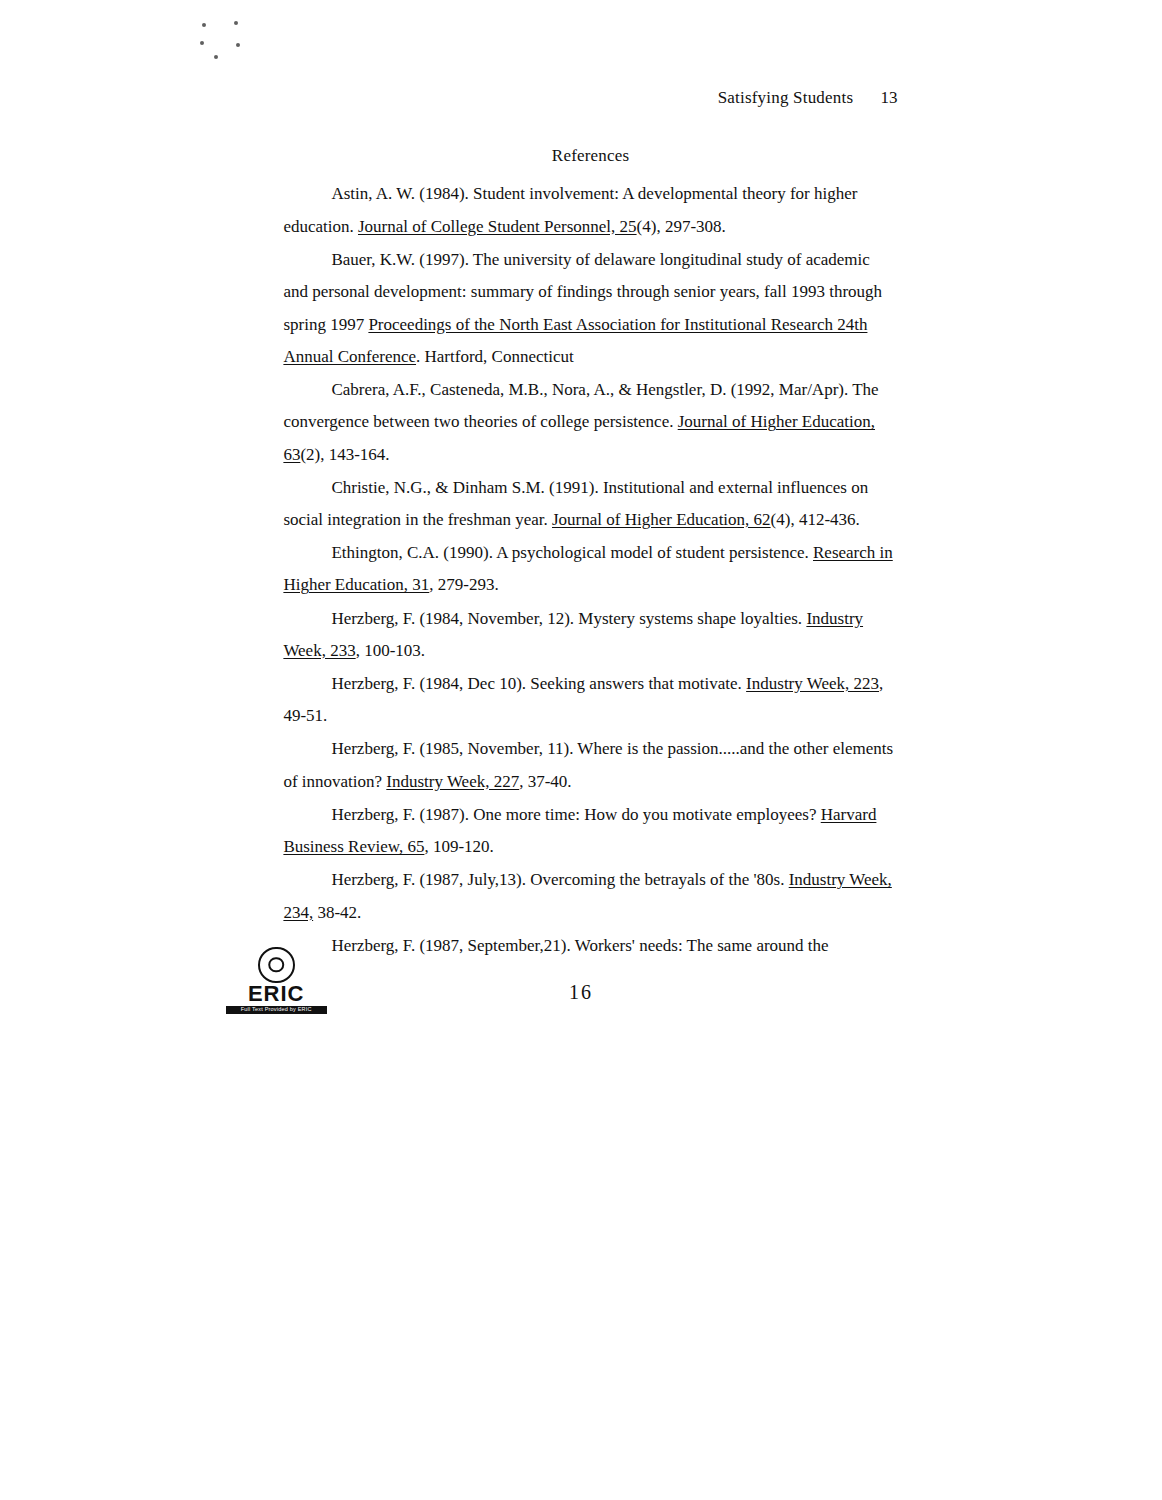Satisfying Students13
References
Astin, A. W. (1984). Student involvement: A developmental theory for higher education. Journal of College Student Personnel, 25(4), 297-308.
Bauer, K.W. (1997). The university of delaware longitudinal study of academic and personal development: summary of findings through senior years, fall 1993 through spring 1997 Proceedings of the North East Association for Institutional Research 24th Annual Conference. Hartford, Connecticut
Cabrera, A.F., Casteneda, M.B., Nora, A., & Hengstler, D. (1992, Mar/Apr). The convergence between two theories of college persistence. Journal of Higher Education, 63(2), 143-164.
Christie, N.G., & Dinham S.M. (1991). Institutional and external influences on social integration in the freshman year. Journal of Higher Education, 62(4), 412-436.
Ethington, C.A. (1990). A psychological model of student persistence. Research in Higher Education, 31, 279-293.
Herzberg, F. (1984, November, 12). Mystery systems shape loyalties. Industry Week, 233, 100-103.
Herzberg, F. (1984, Dec 10). Seeking answers that motivate. Industry Week, 223, 49-51.
Herzberg, F. (1985, November, 11). Where is the passion.....and the other elements of innovation? Industry Week, 227, 37-40.
Herzberg, F. (1987). One more time: How do you motivate employees? Harvard Business Review, 65, 109-120.
Herzberg, F. (1987, July,13). Overcoming the betrayals of the '80s. Industry Week, 234, 38-42.
Herzberg, F. (1987, September,21). Workers' needs: The same around the
ERIC Full Text Provided by ERIC
16